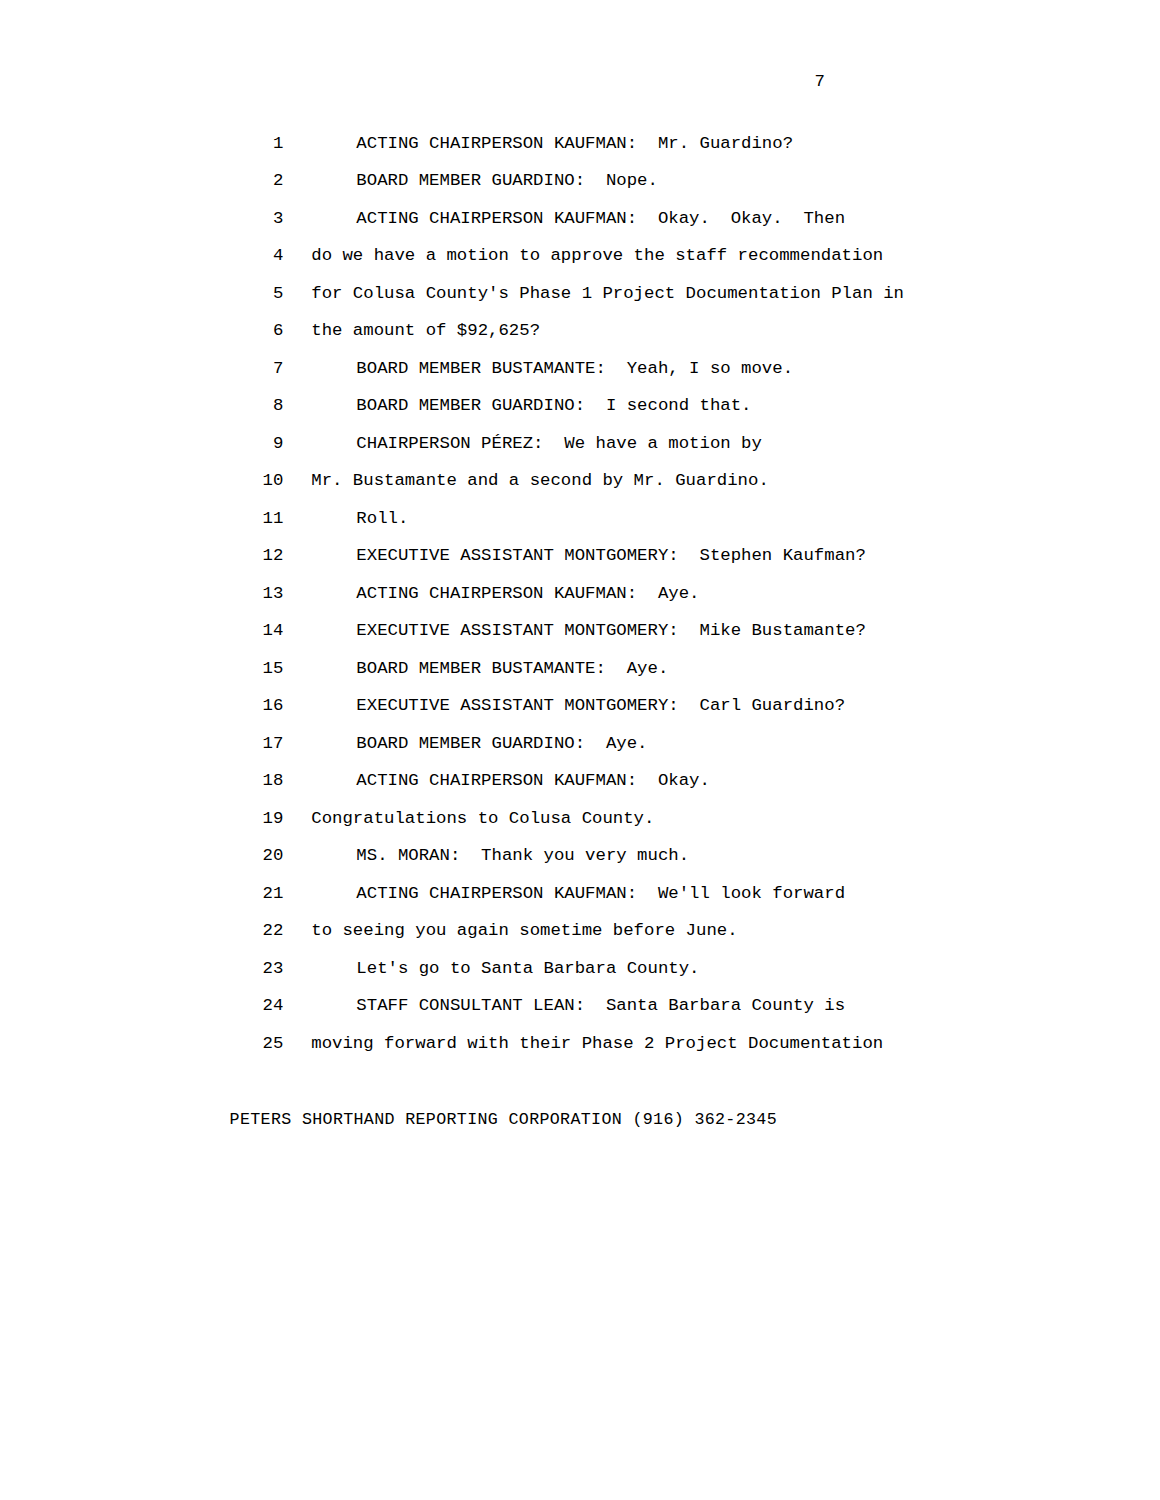7
| 1 | ACTING CHAIRPERSON KAUFMAN: Mr. Guardino? |
| 2 | BOARD MEMBER GUARDINO: Nope. |
| 3 | ACTING CHAIRPERSON KAUFMAN: Okay. Okay. Then |
| 4 | do we have a motion to approve the staff recommendation |
| 5 | for Colusa County's Phase 1 Project Documentation Plan in |
| 6 | the amount of $92,625? |
| 7 | BOARD MEMBER BUSTAMANTE: Yeah, I so move. |
| 8 | BOARD MEMBER GUARDINO: I second that. |
| 9 | CHAIRPERSON PÉREZ: We have a motion by |
| 10 | Mr. Bustamante and a second by Mr. Guardino. |
| 11 | Roll. |
| 12 | EXECUTIVE ASSISTANT MONTGOMERY: Stephen Kaufman? |
| 13 | ACTING CHAIRPERSON KAUFMAN: Aye. |
| 14 | EXECUTIVE ASSISTANT MONTGOMERY: Mike Bustamante? |
| 15 | BOARD MEMBER BUSTAMANTE: Aye. |
| 16 | EXECUTIVE ASSISTANT MONTGOMERY: Carl Guardino? |
| 17 | BOARD MEMBER GUARDINO: Aye. |
| 18 | ACTING CHAIRPERSON KAUFMAN: Okay. |
| 19 | Congratulations to Colusa County. |
| 20 | MS. MORAN: Thank you very much. |
| 21 | ACTING CHAIRPERSON KAUFMAN: We'll look forward |
| 22 | to seeing you again sometime before June. |
| 23 | Let's go to Santa Barbara County. |
| 24 | STAFF CONSULTANT LEAN: Santa Barbara County is |
| 25 | moving forward with their Phase 2 Project Documentation |
PETERS SHORTHAND REPORTING CORPORATION (916) 362-2345